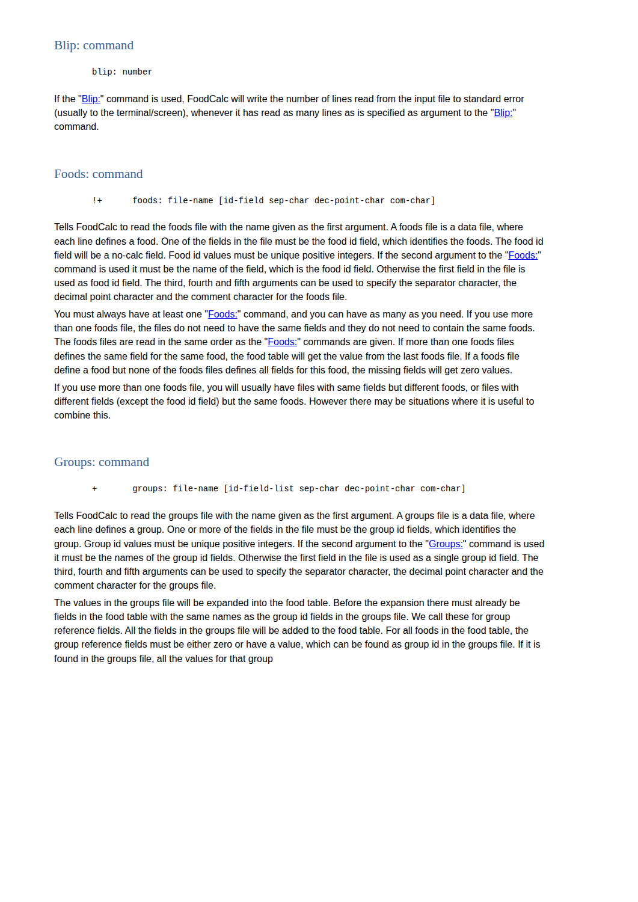Blip: command
blip: number
If the "Blip:" command is used, FoodCalc will write the number of lines read from the input file to standard error (usually to the terminal/screen), whenever it has read as many lines as is specified as argument to the "Blip:" command.
Foods: command
!+      foods: file-name [id-field sep-char dec-point-char com-char]
Tells FoodCalc to read the foods file with the name given as the first argument. A foods file is a data file, where each line defines a food. One of the fields in the file must be the food id field, which identifies the foods. The food id field will be a no-calc field. Food id values must be unique positive integers. If the second argument to the "Foods:" command is used it must be the name of the field, which is the food id field. Otherwise the first field in the file is used as food id field. The third, fourth and fifth arguments can be used to specify the separator character, the decimal point character and the comment character for the foods file.
You must always have at least one "Foods:" command, and you can have as many as you need. If you use more than one foods file, the files do not need to have the same fields and they do not need to contain the same foods. The foods files are read in the same order as the "Foods:" commands are given. If more than one foods files defines the same field for the same food, the food table will get the value from the last foods file. If a foods file define a food but none of the foods files defines all fields for this food, the missing fields will get zero values.
If you use more than one foods file, you will usually have files with same fields but different foods, or files with different fields (except the food id field) but the same foods. However there may be situations where it is useful to combine this.
Groups: command
+       groups: file-name [id-field-list sep-char dec-point-char com-char]
Tells FoodCalc to read the groups file with the name given as the first argument. A groups file is a data file, where each line defines a group. One or more of the fields in the file must be the group id fields, which identifies the group. Group id values must be unique positive integers. If the second argument to the "Groups:" command is used it must be the names of the group id fields. Otherwise the first field in the file is used as a single group id field. The third, fourth and fifth arguments can be used to specify the separator character, the decimal point character and the comment character for the groups file.
The values in the groups file will be expanded into the food table. Before the expansion there must already be fields in the food table with the same names as the group id fields in the groups file. We call these for group reference fields. All the fields in the groups file will be added to the food table. For all foods in the food table, the group reference fields must be either zero or have a value, which can be found as group id in the groups file. If it is found in the groups file, all the values for that group